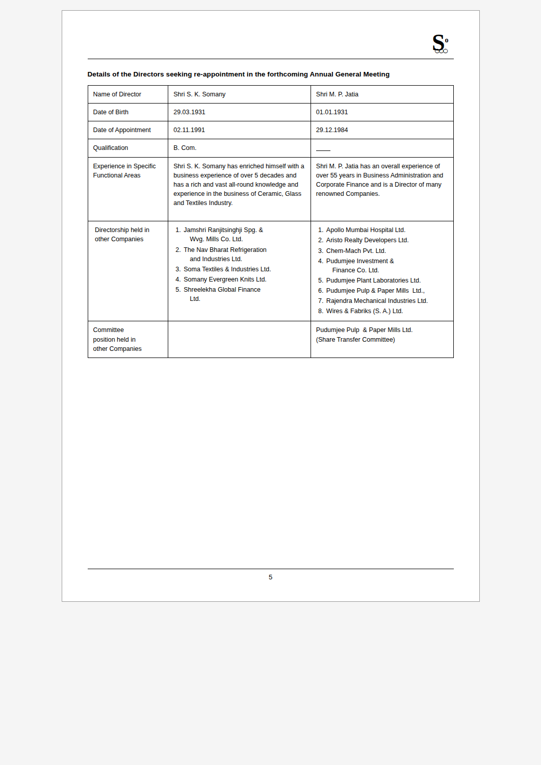So ○○○
Details of the Directors seeking re-appointment in the forthcoming Annual General Meeting
| Name of Director | Shri S. K. Somany | Shri M. P. Jatia |
| Date of Birth | 29.03.1931 | 01.01.1931 |
| Date of Appointment | 02.11.1991 | 29.12.1984 |
| Qualification | B. Com. | |
| Experience in Specific Functional Areas | Shri S. K. Somany has enriched himself with a business experience of over 5 decades and has a rich and vast all-round knowledge and experience in the business of Ceramic, Glass and Textiles Industry. | Shri M. P. Jatia has an overall experience of over 55 years in Business Administration and Corporate Finance and is a Director of many renowned Companies. |
| Directorship held in other Companies | Jamshri Ranjitsinghji Spg. & Wvg. Mills Co. Ltd. The Nav Bharat Refrigeration and Industries Ltd. Soma Textiles & Industries Ltd. Somany Evergreen Knits Ltd. Shreelekha Global Finance Ltd. | Apollo Mumbai Hospital Ltd. Aristo Realty Developers Ltd. Chem-Mach Pvt. Ltd. Pudumjee Investment & Finance Co. Ltd. Pudumjee Plant Laboratories Ltd. Pudumjee Pulp & Paper Mills Ltd., Rajendra Mechanical Industries Ltd. Wires & Fabriks (S. A.) Ltd. |
| Committee position held in other Companies | | Pudumjee Pulp & Paper Mills Ltd. (Share Transfer Committee) |
5